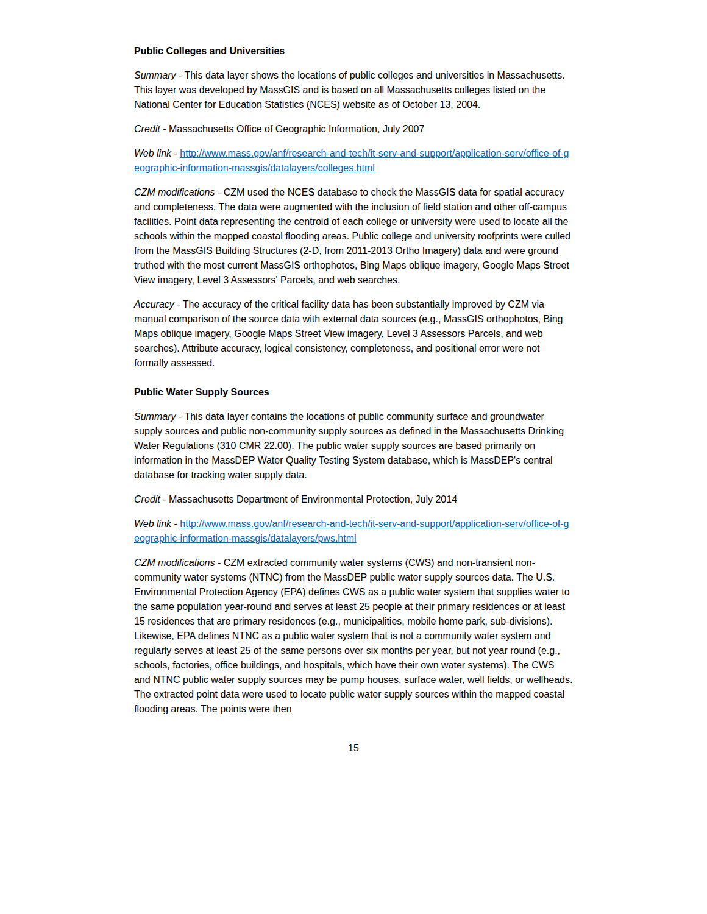Public Colleges and Universities
Summary - This data layer shows the locations of public colleges and universities in Massachusetts. This layer was developed by MassGIS and is based on all Massachusetts colleges listed on the National Center for Education Statistics (NCES) website as of October 13, 2004.
Credit - Massachusetts Office of Geographic Information, July 2007
Web link - http://www.mass.gov/anf/research-and-tech/it-serv-and-support/application-serv/office-of-geographic-information-massgis/datalayers/colleges.html
CZM modifications - CZM used the NCES database to check the MassGIS data for spatial accuracy and completeness. The data were augmented with the inclusion of field station and other off-campus facilities. Point data representing the centroid of each college or university were used to locate all the schools within the mapped coastal flooding areas. Public college and university roofprints were culled from the MassGIS Building Structures (2-D, from 2011-2013 Ortho Imagery) data and were ground truthed with the most current MassGIS orthophotos, Bing Maps oblique imagery, Google Maps Street View imagery, Level 3 Assessors' Parcels, and web searches.
Accuracy - The accuracy of the critical facility data has been substantially improved by CZM via manual comparison of the source data with external data sources (e.g., MassGIS orthophotos, Bing Maps oblique imagery, Google Maps Street View imagery, Level 3 Assessors Parcels, and web searches). Attribute accuracy, logical consistency, completeness, and positional error were not formally assessed.
Public Water Supply Sources
Summary - This data layer contains the locations of public community surface and groundwater supply sources and public non-community supply sources as defined in the Massachusetts Drinking Water Regulations (310 CMR 22.00). The public water supply sources are based primarily on information in the MassDEP Water Quality Testing System database, which is MassDEP's central database for tracking water supply data.
Credit - Massachusetts Department of Environmental Protection, July 2014
Web link - http://www.mass.gov/anf/research-and-tech/it-serv-and-support/application-serv/office-of-geographic-information-massgis/datalayers/pws.html
CZM modifications - CZM extracted community water systems (CWS) and non-transient non-community water systems (NTNC) from the MassDEP public water supply sources data. The U.S. Environmental Protection Agency (EPA) defines CWS as a public water system that supplies water to the same population year-round and serves at least 25 people at their primary residences or at least 15 residences that are primary residences (e.g., municipalities, mobile home park, sub-divisions). Likewise, EPA defines NTNC as a public water system that is not a community water system and regularly serves at least 25 of the same persons over six months per year, but not year round (e.g., schools, factories, office buildings, and hospitals, which have their own water systems). The CWS and NTNC public water supply sources may be pump houses, surface water, well fields, or wellheads. The extracted point data were used to locate public water supply sources within the mapped coastal flooding areas. The points were then
15